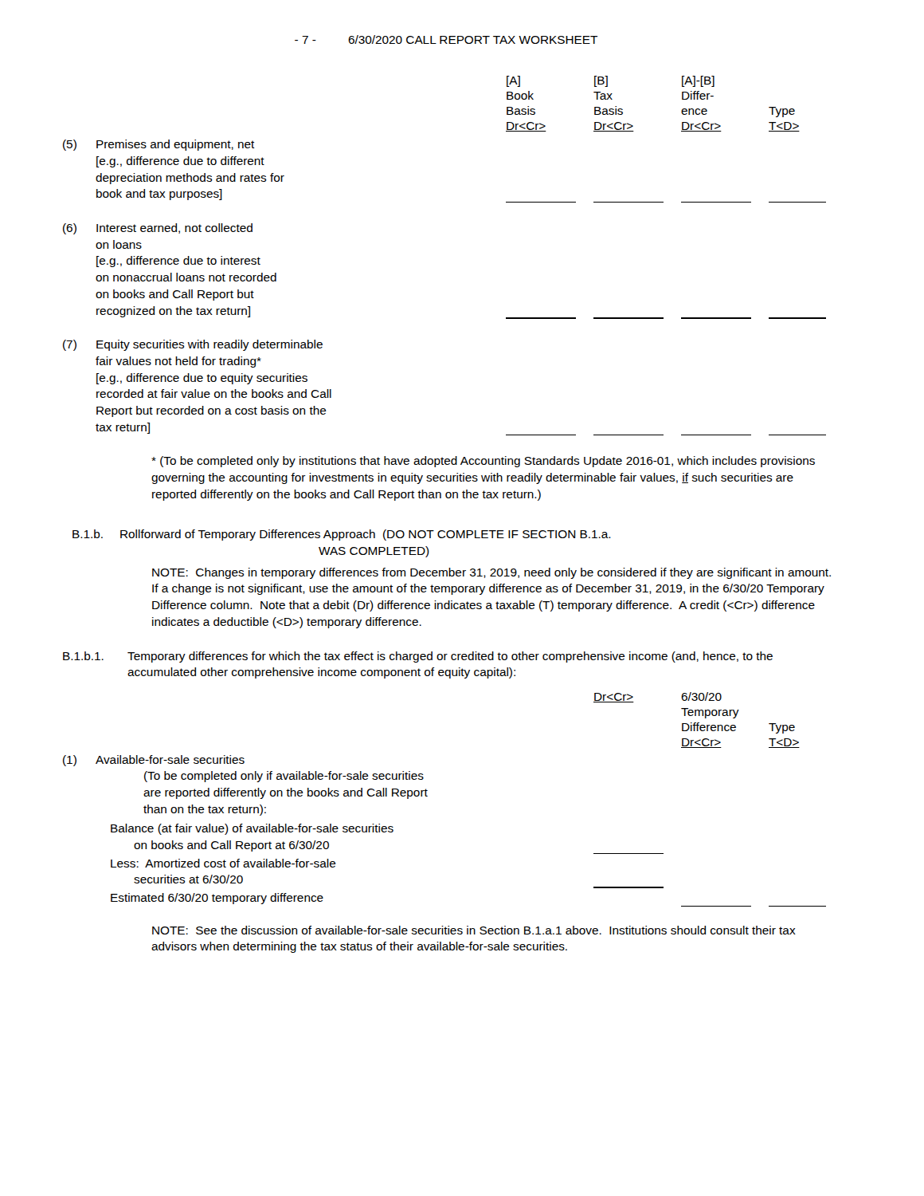- 7 -6/30/2020 CALL REPORT TAX WORKSHEET
[A]
Book
Basis
Dr<Cr>
[B]
Tax
Basis
Dr<Cr>
[A]-[B]
Differ-
ence
Dr<Cr>
Type
T<D>
(5)
Premises and equipment, net
[e.g., difference due to different
depreciation methods and rates for
book and tax purposes]
(6)
Interest earned, not collected
on loans
[e.g., difference due to interest
on nonaccrual loans not recorded
on books and Call Report but
recognized on the tax return]
(7)
Equity securities with readily determinable
fair values not held for trading*
[e.g., difference due to equity securities
recorded at fair value on the books and Call
Report but recorded on a cost basis on the
tax return]
* (To be completed only by institutions that have adopted Accounting Standards Update 2016-01, which includes provisions governing the accounting for investments in equity securities with readily determinable fair values, if such securities are reported differently on the books and Call Report than on the tax return.)
B.1.b.
Rollforward of Temporary Differences Approach (DO NOT COMPLETE IF SECTION B.1.a.
WAS COMPLETED)
NOTE: Changes in temporary differences from December 31, 2019, need only be considered if they are significant in amount. If a change is not significant, use the amount of the temporary difference as of December 31, 2019, in the 6/30/20 Temporary Difference column. Note that a debit (Dr) difference indicates a taxable (T) temporary difference. A credit (<Cr>) difference indicates a deductible (<D>) temporary difference.
B.1.b.1.
Temporary differences for which the tax effect is charged or credited to other comprehensive income (and, hence, to the accumulated other comprehensive income component of equity capital):
Dr<Cr>
6/30/20
Temporary
Difference
Dr<Cr>
Type
T<D>
(1)
Available-for-sale securities
(To be completed only if available-for-sale securities
are reported differently on the books and Call Report
than on the tax return):
Balance (at fair value) of available-for-sale securities
on books and Call Report at 6/30/20
Less: Amortized cost of available-for-sale
securities at 6/30/20
Estimated 6/30/20 temporary difference
NOTE: See the discussion of available-for-sale securities in Section B.1.a.1 above. Institutions should consult their tax advisors when determining the tax status of their available-for-sale securities.